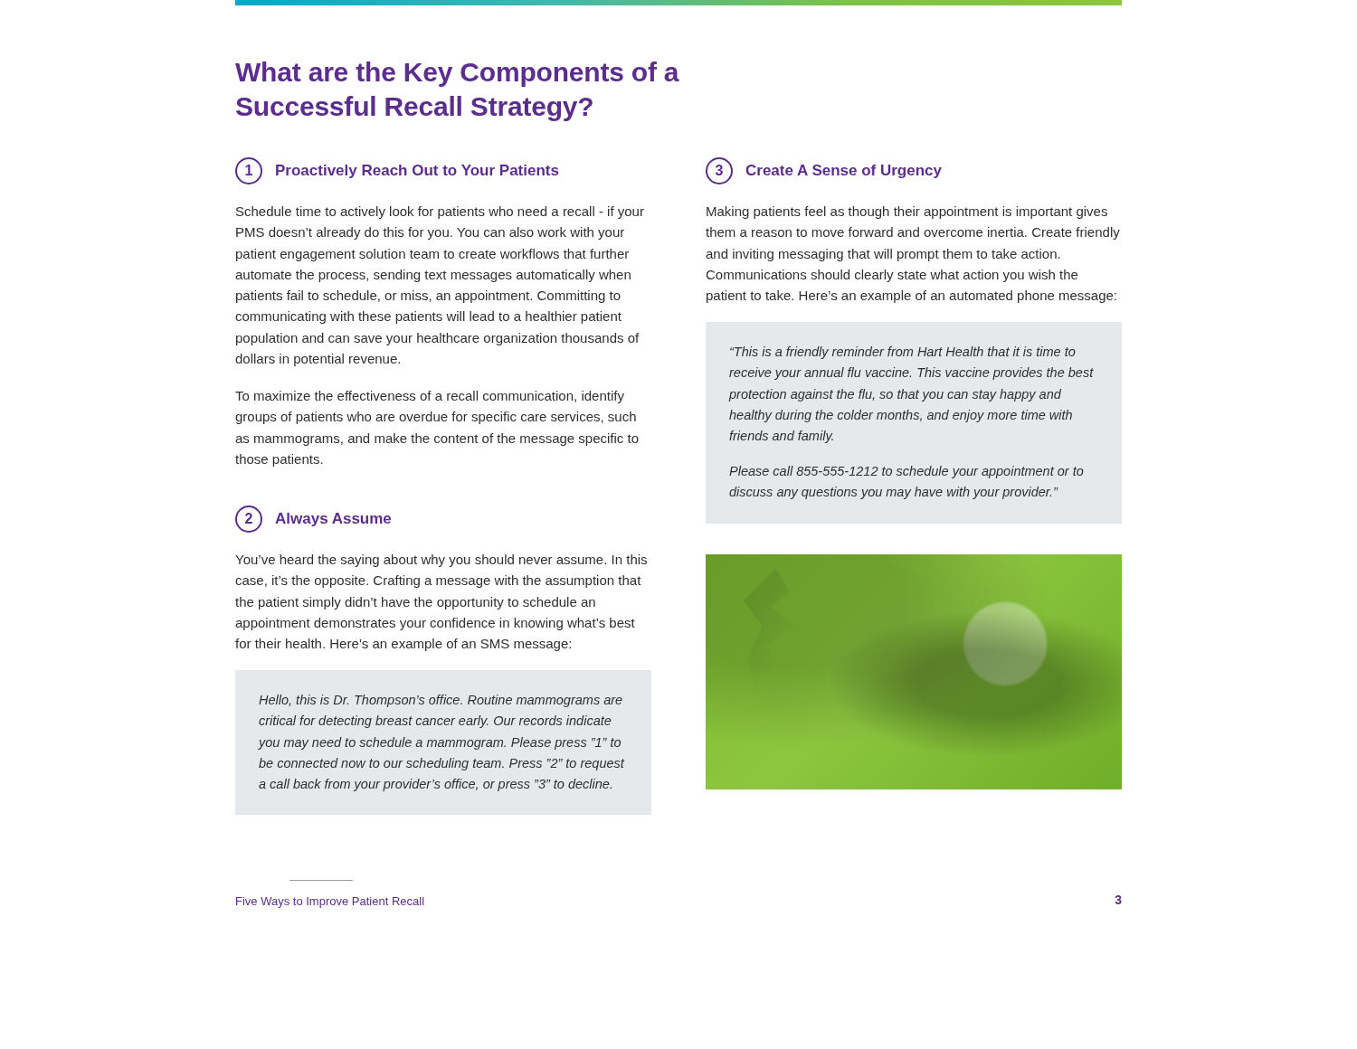What are the Key Components of a
Successful Recall Strategy?
1
Proactively Reach Out to Your Patients
Schedule time to actively look for patients who need a recall - if your PMS doesn’t already do this for you. You can also work with your patient engagement solution team to create workflows that further automate the process, sending text messages automatically when patients fail to schedule, or miss, an appointment. Committing to communicating with these patients will lead to a healthier patient population and can save your healthcare organization thousands of dollars in potential revenue.
To maximize the effectiveness of a recall communication, identify groups of patients who are overdue for specific care services, such as mammograms, and make the content of the message specific to those patients.
2
Always Assume
You’ve heard the saying about why you should never assume. In this case, it’s the opposite. Crafting a message with the assumption that the patient simply didn’t have the opportunity to schedule an appointment demonstrates your confidence in knowing what’s best for their health. Here’s an example of an SMS message:
Hello, this is Dr. Thompson’s office. Routine mammograms are critical for detecting breast cancer early. Our records indicate you may need to schedule a mammogram. Please press ”1” to be connected now to our scheduling team. Press ”2” to request a call back from your provider’s office, or press ”3” to decline.
3
Create A Sense of Urgency
Making patients feel as though their appointment is important gives them a reason to move forward and overcome inertia. Create friendly and inviting messaging that will prompt them to take action. Communications should clearly state what action you wish the patient to take. Here’s an example of an automated phone message:
“This is a friendly reminder from Hart Health that it is time to receive your annual flu vaccine. This vaccine provides the best protection against the flu, so that you can stay happy and healthy during the colder months, and enjoy more time with friends and family.
Please call 855-555-1212 to schedule your appointment or to discuss any questions you may have with your provider.”
Five Ways to Improve Patient Recall
3